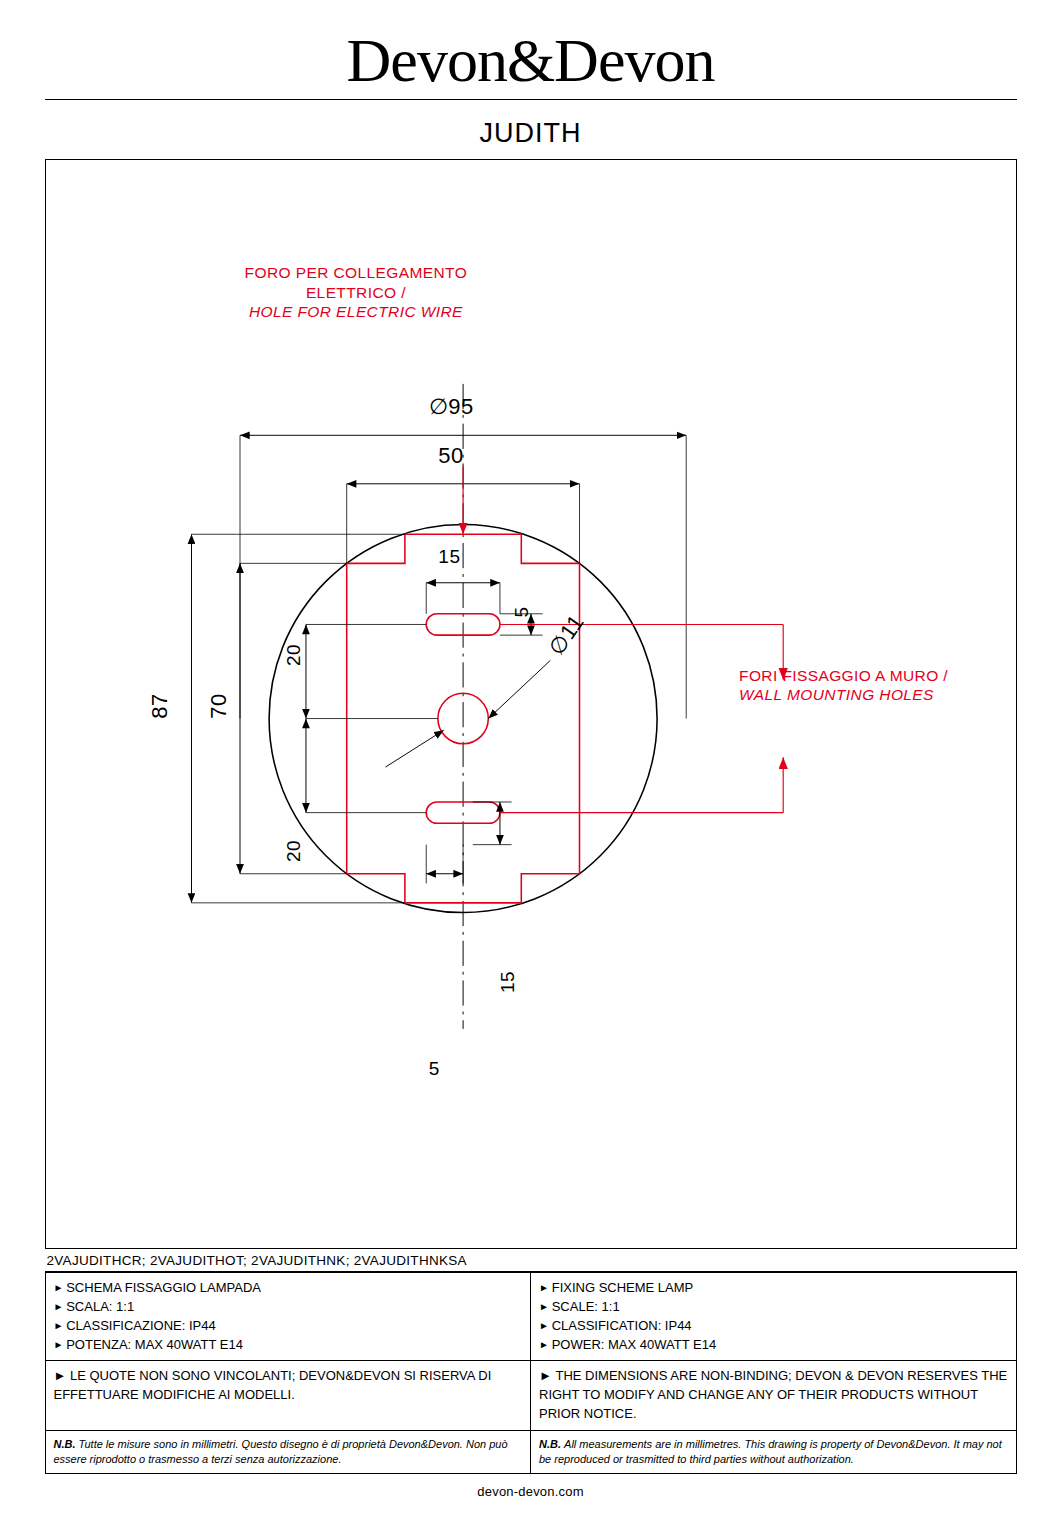Devon&Devon
JUDITH
FORO PER COLLEGAMENTO
ELETTRICO /
HOLE FOR ELECTRIC WIRE
FORI FISSAGGIO A MURO /
WALL MOUNTING HOLES
∅95
50
15
5
20
20
70
87
15
5
∅11
2VAJUDITHCR; 2VAJUDITHOT; 2VAJUDITHNK; 2VAJUDITHNKSA
| SCHEMA FISSAGGIO LAMPADA SCALA: 1:1 CLASSIFICAZIONE: IP44 POTENZA: MAX 40WATT E14 | FIXING SCHEME LAMP SCALE: 1:1 CLASSIFICATION: IP44 POWER: MAX 40WATT E14 |
| ► LE QUOTE NON SONO VINCOLANTI; DEVON&DEVON SI RISERVA DI EFFETTUARE MODIFICHE AI MODELLI. | ► THE DIMENSIONS ARE NON-BINDING; DEVON & DEVON RESERVES THE RIGHT TO MODIFY AND CHANGE ANY OF THEIR PRODUCTS WITHOUT PRIOR NOTICE. |
| N.B. Tutte le misure sono in millimetri. Questo disegno è di proprietà Devon&Devon. Non può essere riprodotto o trasmesso a terzi senza autorizzazione. | N.B. All measurements are in millimetres. This drawing is property of Devon&Devon. It may not be reproduced or trasmitted to third parties without authorization. |
devon-devon.com